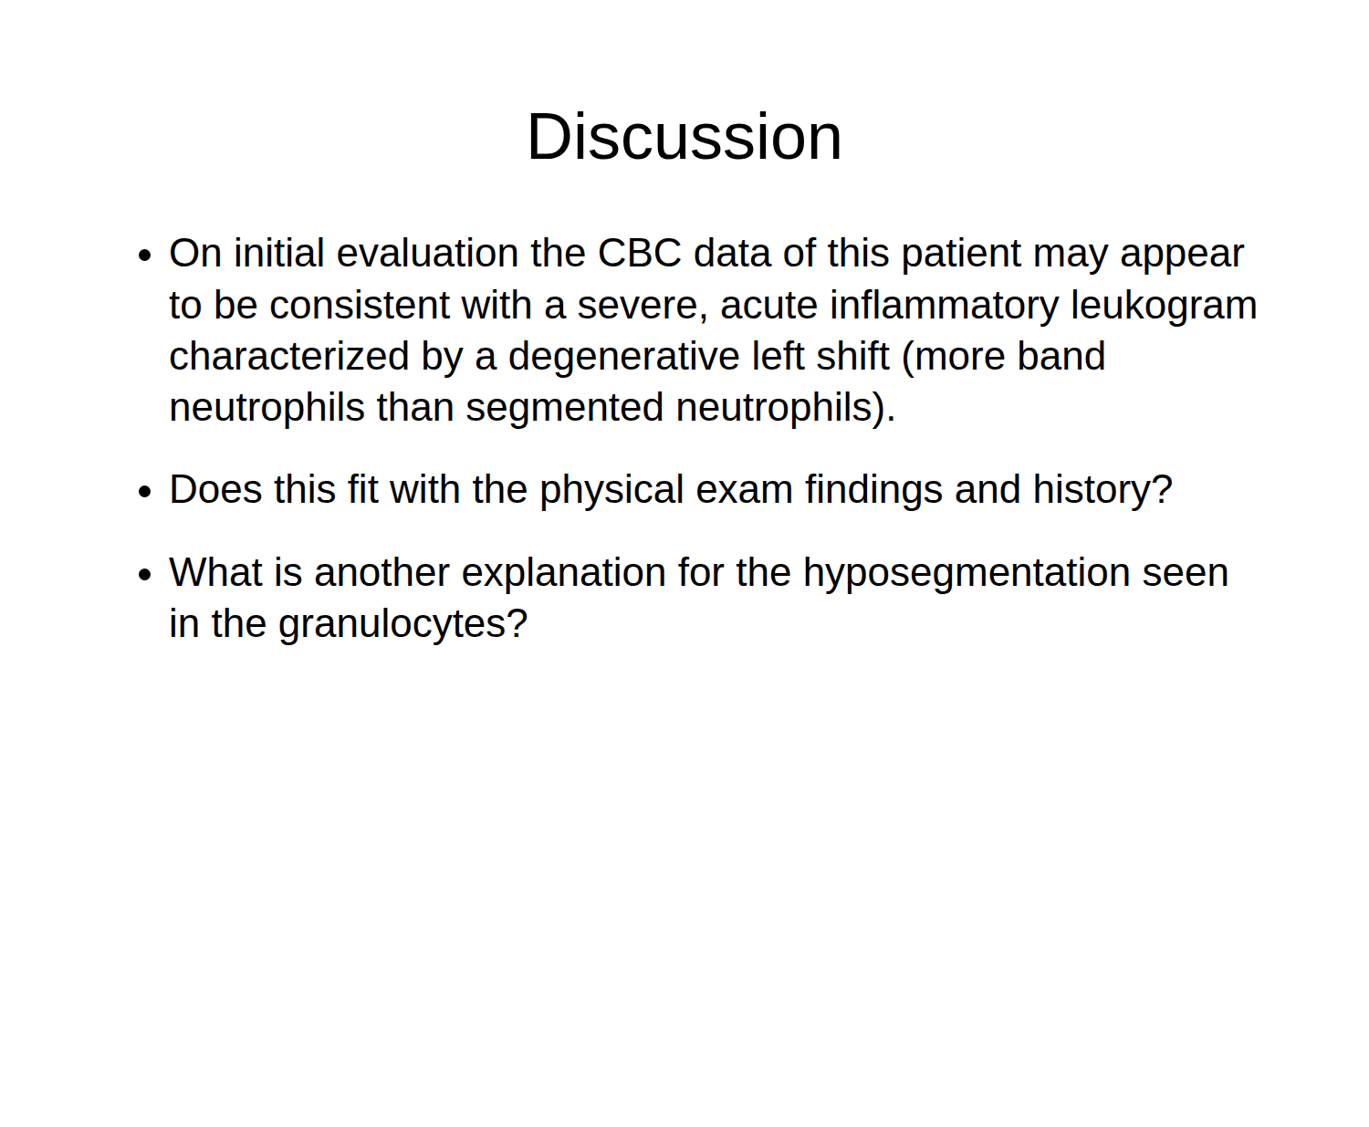Discussion
On initial evaluation the CBC data of this patient may appear to be consistent with a severe, acute inflammatory leukogram characterized by a degenerative left shift (more band neutrophils than segmented neutrophils).
Does this fit with the physical exam findings and history?
What is another explanation for the hyposegmentation seen in the granulocytes?